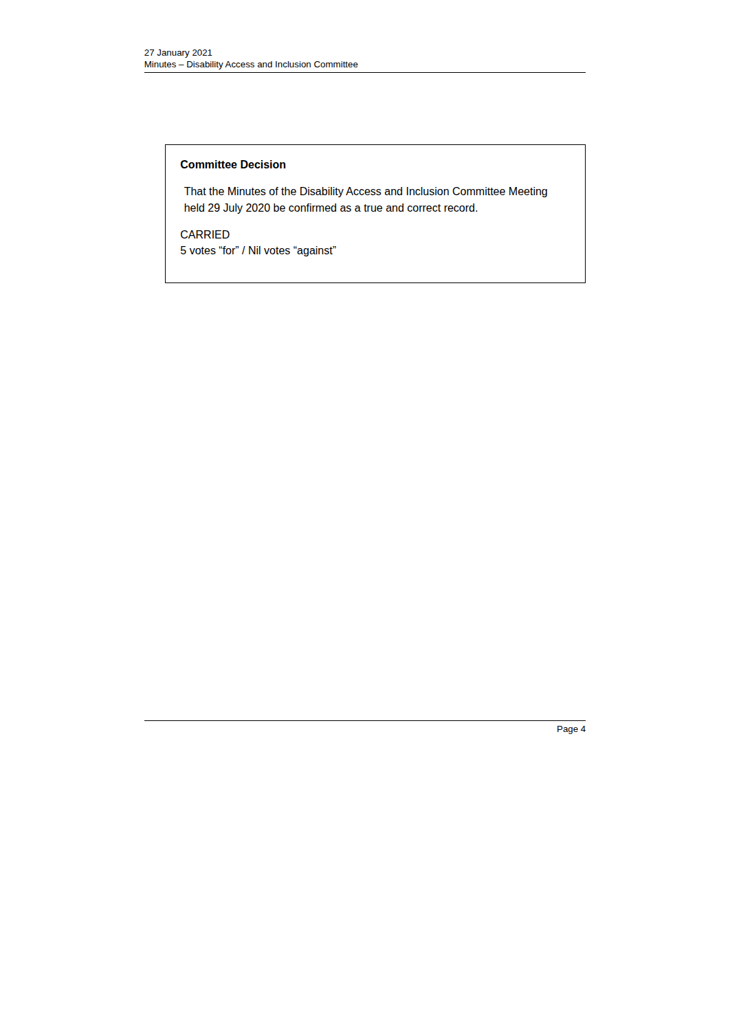27 January 2021 Minutes – Disability Access and Inclusion Committee
Committee Decision
That the Minutes of the Disability Access and Inclusion Committee Meeting held 29 July 2020 be confirmed as a true and correct record.
CARRIED
5 votes “for” / Nil votes “against”
Page 4